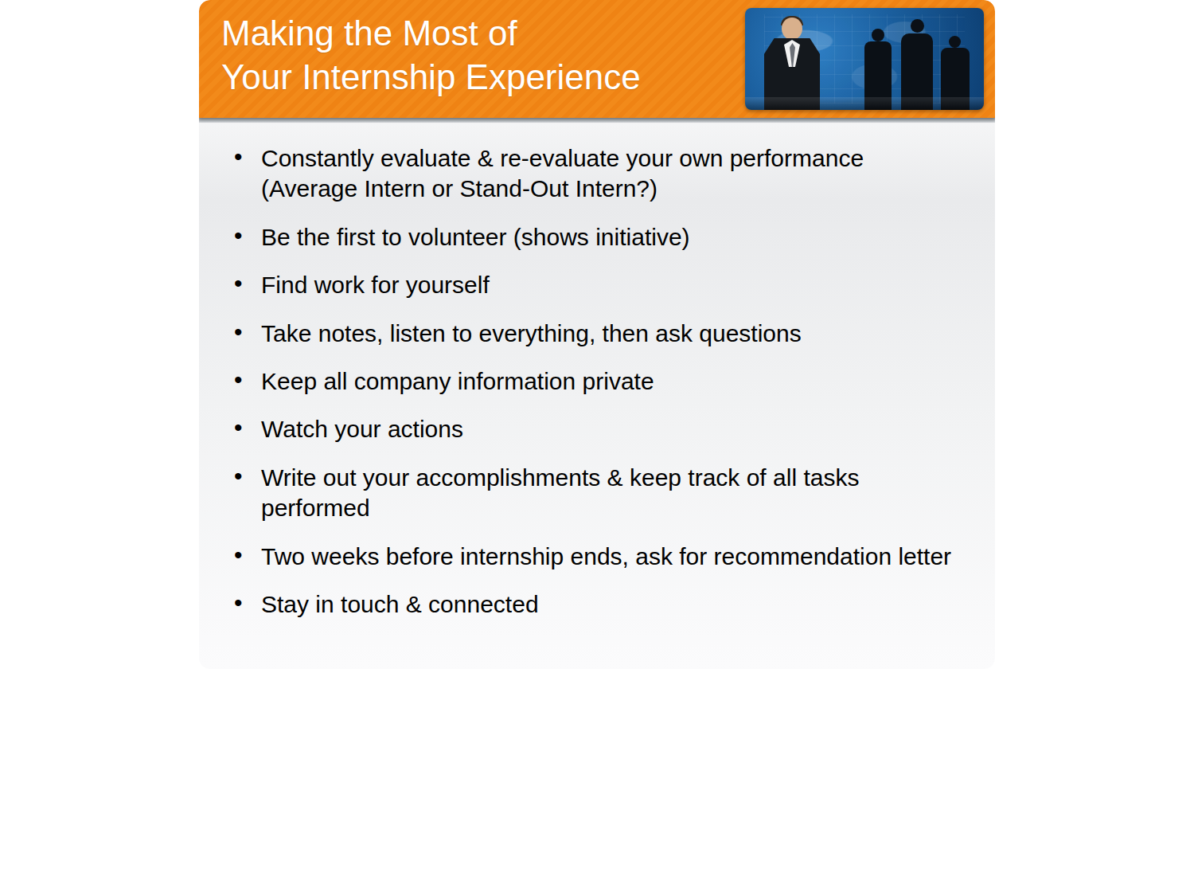Making the Most of
Your Internship Experience
Constantly evaluate & re-evaluate your own performance (Average Intern or Stand-Out Intern?)
Be the first to volunteer (shows initiative)
Find work for yourself
Take notes, listen to everything, then ask questions
Keep all company information private
Watch your actions
Write out your accomplishments & keep track of all tasks performed
Two weeks before internship ends, ask for recommendation letter
Stay in touch & connected